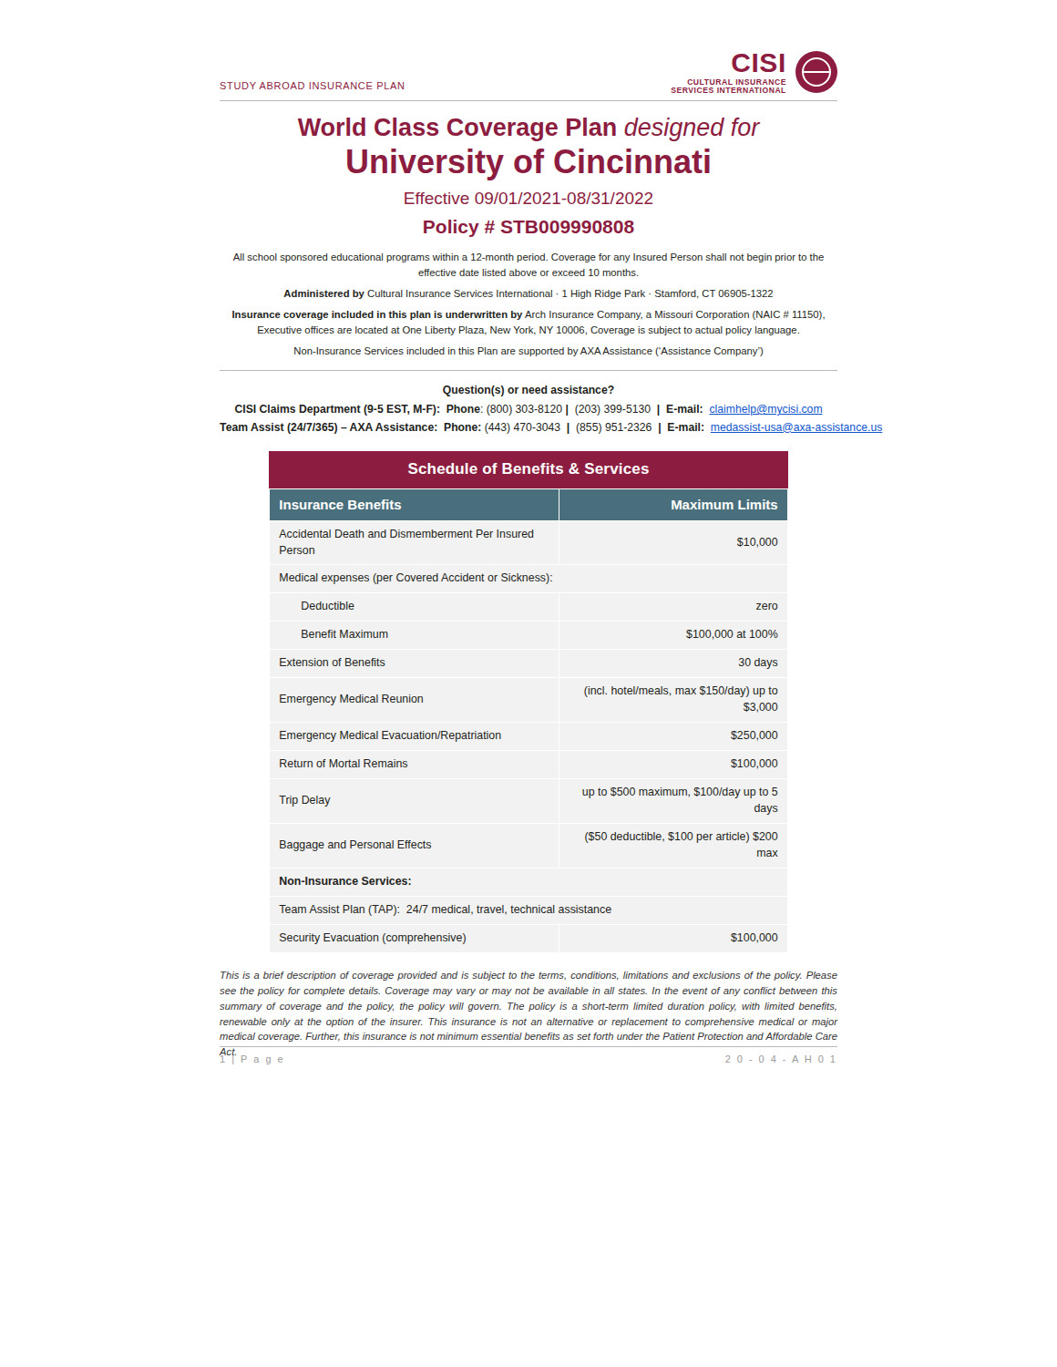Study Abroad Insurance Plan
CISI
Cultural Insurance Services International
World Class Coverage Plan designed for
University of Cincinnati
Effective 09/01/2021-08/31/2022
Policy # STB009990808
All school sponsored educational programs within a 12-month period. Coverage for any Insured Person shall not begin prior to the effective date listed above or exceed 10 months.
Administered by Cultural Insurance Services International · 1 High Ridge Park · Stamford, CT 06905-1322
Insurance coverage included in this plan is underwritten by Arch Insurance Company, a Missouri Corporation (NAIC # 11150), Executive offices are located at One Liberty Plaza, New York, NY 10006, Coverage is subject to actual policy language.
Non-Insurance Services included in this Plan are supported by AXA Assistance (‘Assistance Company’)
Question(s) or need assistance?
CISI Claims Department (9-5 EST, M-F): Phone: (800) 303-8120 | (203) 399-5130 | E-mail: claimhelp@mycisi.com
Team Assist (24/7/365) – AXA Assistance: Phone: (443) 470-3043 | (855) 951-2326 | E-mail: medassist-usa@axa-assistance.us
Schedule of Benefits & Services
| Insurance Benefits | Maximum Limits |
| --- | --- |
| Accidental Death and Dismemberment Per Insured Person | $10,000 |
| Medical expenses (per Covered Accident or Sickness): |
| Deductible | zero |
| Benefit Maximum | $100,000 at 100% |
| Extension of Benefits | 30 days |
| Emergency Medical Reunion | (incl. hotel/meals, max $150/day) up to $3,000 |
| Emergency Medical Evacuation/Repatriation | $250,000 |
| Return of Mortal Remains | $100,000 |
| Trip Delay | up to $500 maximum, $100/day up to 5 days |
| Baggage and Personal Effects | ($50 deductible, $100 per article) $200 max |
| Non-Insurance Services: |
| Team Assist Plan (TAP): 24/7 medical, travel, technical assistance |
| Security Evacuation (comprehensive) | $100,000 |
This is a brief description of coverage provided and is subject to the terms, conditions, limitations and exclusions of the policy. Please see the policy for complete details. Coverage may vary or may not be available in all states. In the event of any conflict between this summary of coverage and the policy, the policy will govern. The policy is a short-term limited duration policy, with limited benefits, renewable only at the option of the insurer. This insurance is not an alternative or replacement to comprehensive medical or major medical coverage. Further, this insurance is not minimum essential benefits as set forth under the Patient Protection and Affordable Care Act.
1 | P a g e
2 0 - 0 4 - A H 0 1